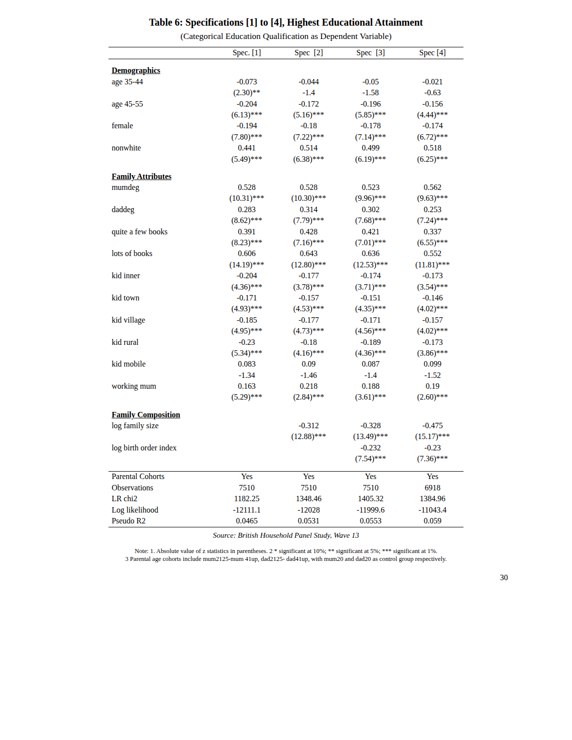Table 6: Specifications [1] to [4], Highest Educational Attainment
(Categorical Education Qualification as Dependent Variable)
| | Spec. [1] | Spec [2] | Spec [3] | Spec [4] |
| --- | --- | --- | --- | --- |
| Demographics |
| age 35-44 | -0.073 | -0.044 | -0.05 | -0.021 |
| | (2.30)** | -1.4 | -1.58 | -0.63 |
| age 45-55 | -0.204 | -0.172 | -0.196 | -0.156 |
| | (6.13)*** | (5.16)*** | (5.85)*** | (4.44)*** |
| female | -0.194 | -0.18 | -0.178 | -0.174 |
| | (7.80)*** | (7.22)*** | (7.14)*** | (6.72)*** |
| nonwhite | 0.441 | 0.514 | 0.499 | 0.518 |
| | (5.49)*** | (6.38)*** | (6.19)*** | (6.25)*** |
| Family Attributes |
| mumdeg | 0.528 | 0.528 | 0.523 | 0.562 |
| | (10.31)*** | (10.30)*** | (9.96)*** | (9.63)*** |
| daddeg | 0.283 | 0.314 | 0.302 | 0.253 |
| | (8.62)*** | (7.79)*** | (7.68)*** | (7.24)*** |
| quite a few books | 0.391 | 0.428 | 0.421 | 0.337 |
| | (8.23)*** | (7.16)*** | (7.01)*** | (6.55)*** |
| lots of books | 0.606 | 0.643 | 0.636 | 0.552 |
| | (14.19)*** | (12.80)*** | (12.53)*** | (11.81)*** |
| kid inner | -0.204 | -0.177 | -0.174 | -0.173 |
| | (4.36)*** | (3.78)*** | (3.71)*** | (3.54)*** |
| kid town | -0.171 | -0.157 | -0.151 | -0.146 |
| | (4.93)*** | (4.53)*** | (4.35)*** | (4.02)*** |
| kid village | -0.185 | -0.177 | -0.171 | -0.157 |
| | (4.95)*** | (4.73)*** | (4.56)*** | (4.02)*** |
| kid rural | -0.23 | -0.18 | -0.189 | -0.173 |
| | (5.34)*** | (4.16)*** | (4.36)*** | (3.86)*** |
| kid mobile | 0.083 | 0.09 | 0.087 | 0.099 |
| | -1.34 | -1.46 | -1.4 | -1.52 |
| working mum | 0.163 | 0.218 | 0.188 | 0.19 |
| | (5.29)*** | (2.84)*** | (3.61)*** | (2.60)*** |
| Family Composition |
| log family size | | -0.312 | -0.328 | -0.475 |
| | | (12.88)*** | (13.49)*** | (15.17)*** |
| log birth order index | | | -0.232 | -0.23 |
| | | | (7.54)*** | (7.36)*** |
| Parental Cohorts | Yes | Yes | Yes | Yes |
| Observations | 7510 | 7510 | 7510 | 6918 |
| LR chi2 | 1182.25 | 1348.46 | 1405.32 | 1384.96 |
| Log likelihood | -12111.1 | -12028 | -11999.6 | -11043.4 |
| Pseudo R2 | 0.0465 | 0.0531 | 0.0553 | 0.059 |
Source: British Household Panel Study, Wave 13
Note: 1. Absolute value of z statistics in parentheses. 2 * significant at 10%; ** significant at 5%; *** significant at 1%.
3 Parental age cohorts include mum2125-mum 41up, dad2125- dad41up, with mum20 and dad20 as control group respectively.
30